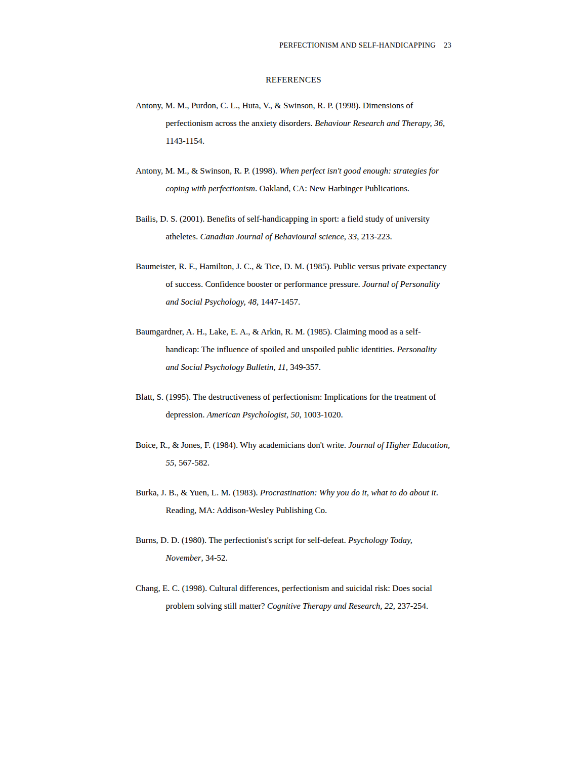PERFECTIONISM AND SELF-HANDICAPPING23
REFERENCES
Antony, M. M., Purdon, C. L., Huta, V., & Swinson, R. P. (1998). Dimensions of perfectionism across the anxiety disorders. Behaviour Research and Therapy, 36, 1143-1154.
Antony, M. M., & Swinson, R. P. (1998). When perfect isn't good enough: strategies for coping with perfectionism. Oakland, CA: New Harbinger Publications.
Bailis, D. S. (2001). Benefits of self-handicapping in sport: a field study of university atheletes. Canadian Journal of Behavioural science, 33, 213-223.
Baumeister, R. F., Hamilton, J. C., & Tice, D. M. (1985). Public versus private expectancy of success. Confidence booster or performance pressure. Journal of Personality and Social Psychology, 48, 1447-1457.
Baumgardner, A. H., Lake, E. A., & Arkin, R. M. (1985). Claiming mood as a self-handicap: The influence of spoiled and unspoiled public identities. Personality and Social Psychology Bulletin, 11, 349-357.
Blatt, S. (1995). The destructiveness of perfectionism: Implications for the treatment of depression. American Psychologist, 50, 1003-1020.
Boice, R., & Jones, F. (1984). Why academicians don't write. Journal of Higher Education, 55, 567-582.
Burka, J. B., & Yuen, L. M. (1983). Procrastination: Why you do it, what to do about it. Reading, MA: Addison-Wesley Publishing Co.
Burns, D. D. (1980). The perfectionist's script for self-defeat. Psychology Today, November, 34-52.
Chang, E. C. (1998). Cultural differences, perfectionism and suicidal risk: Does social problem solving still matter? Cognitive Therapy and Research, 22, 237-254.